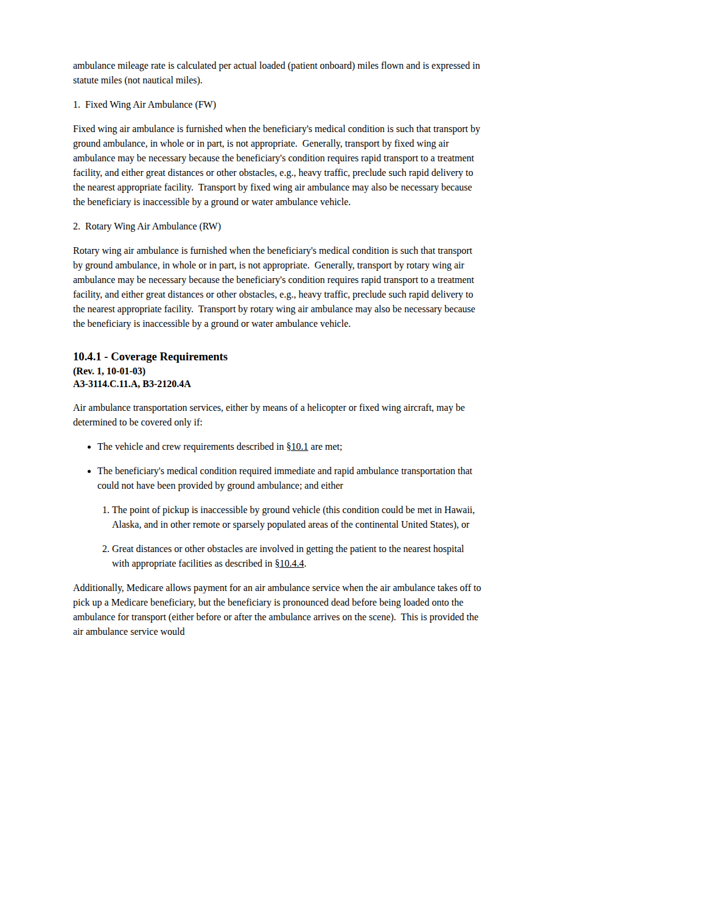ambulance mileage rate is calculated per actual loaded (patient onboard) miles flown and is expressed in statute miles (not nautical miles).
1. Fixed Wing Air Ambulance (FW)
Fixed wing air ambulance is furnished when the beneficiary's medical condition is such that transport by ground ambulance, in whole or in part, is not appropriate. Generally, transport by fixed wing air ambulance may be necessary because the beneficiary's condition requires rapid transport to a treatment facility, and either great distances or other obstacles, e.g., heavy traffic, preclude such rapid delivery to the nearest appropriate facility. Transport by fixed wing air ambulance may also be necessary because the beneficiary is inaccessible by a ground or water ambulance vehicle.
2. Rotary Wing Air Ambulance (RW)
Rotary wing air ambulance is furnished when the beneficiary's medical condition is such that transport by ground ambulance, in whole or in part, is not appropriate. Generally, transport by rotary wing air ambulance may be necessary because the beneficiary's condition requires rapid transport to a treatment facility, and either great distances or other obstacles, e.g., heavy traffic, preclude such rapid delivery to the nearest appropriate facility. Transport by rotary wing air ambulance may also be necessary because the beneficiary is inaccessible by a ground or water ambulance vehicle.
10.4.1 - Coverage Requirements
(Rev. 1, 10-01-03)
A3-3114.C.11.A, B3-2120.4A
Air ambulance transportation services, either by means of a helicopter or fixed wing aircraft, may be determined to be covered only if:
The vehicle and crew requirements described in §10.1 are met;
The beneficiary's medical condition required immediate and rapid ambulance transportation that could not have been provided by ground ambulance; and either
The point of pickup is inaccessible by ground vehicle (this condition could be met in Hawaii, Alaska, and in other remote or sparsely populated areas of the continental United States), or
Great distances or other obstacles are involved in getting the patient to the nearest hospital with appropriate facilities as described in §10.4.4.
Additionally, Medicare allows payment for an air ambulance service when the air ambulance takes off to pick up a Medicare beneficiary, but the beneficiary is pronounced dead before being loaded onto the ambulance for transport (either before or after the ambulance arrives on the scene). This is provided the air ambulance service would